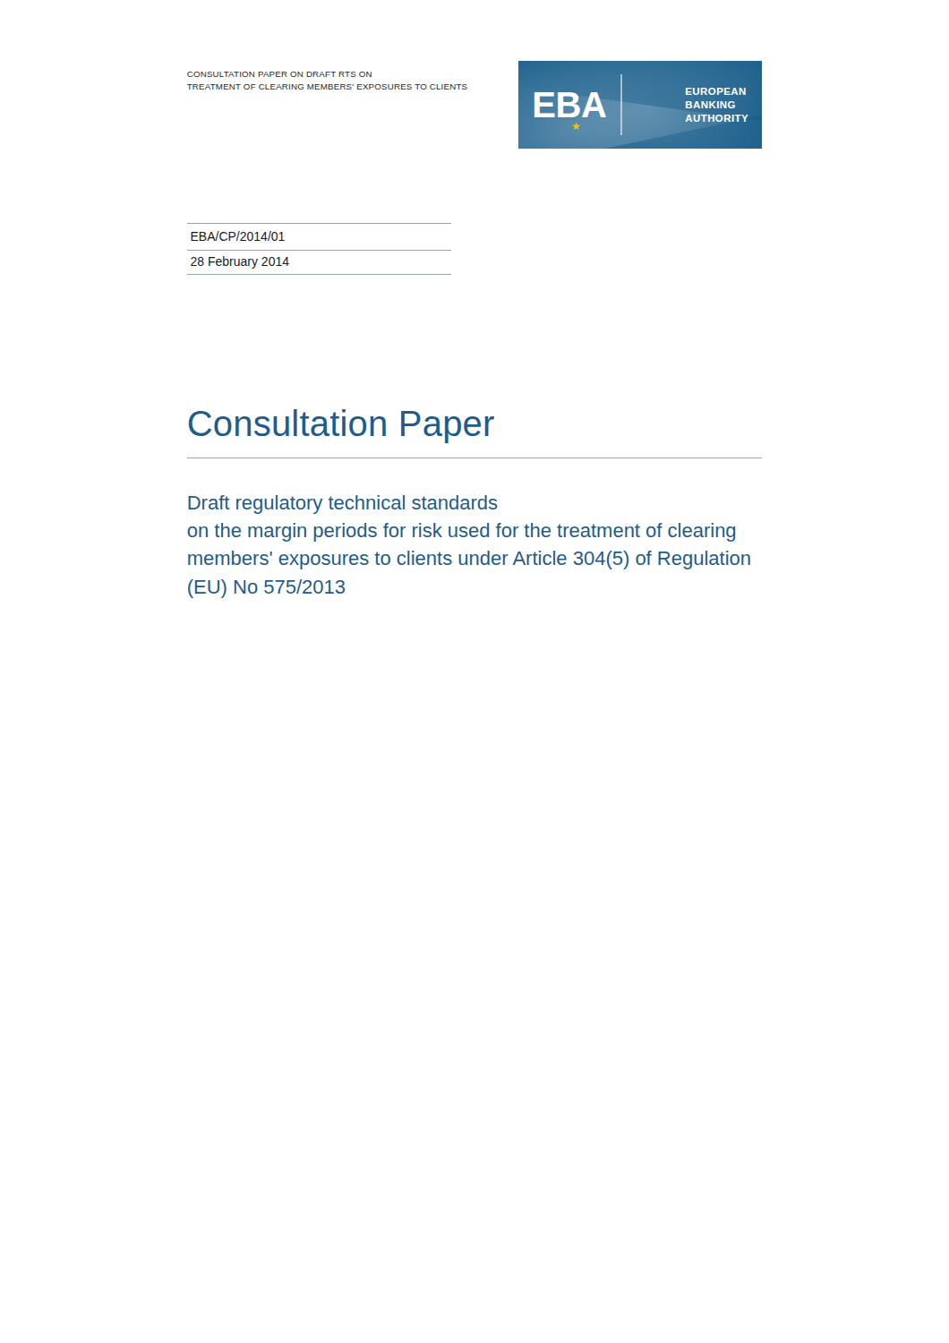Consultation paper on draft RTS on
treatment of clearing members' exposures to clients
EBA
★
European
Banking
Authority
EBA/CP/2014/01
28 February 2014
Consultation Paper
Draft regulatory technical standards
on the margin periods for risk used for the treatment of clearing members' exposures to clients under Article 304(5) of Regulation (EU) No 575/2013